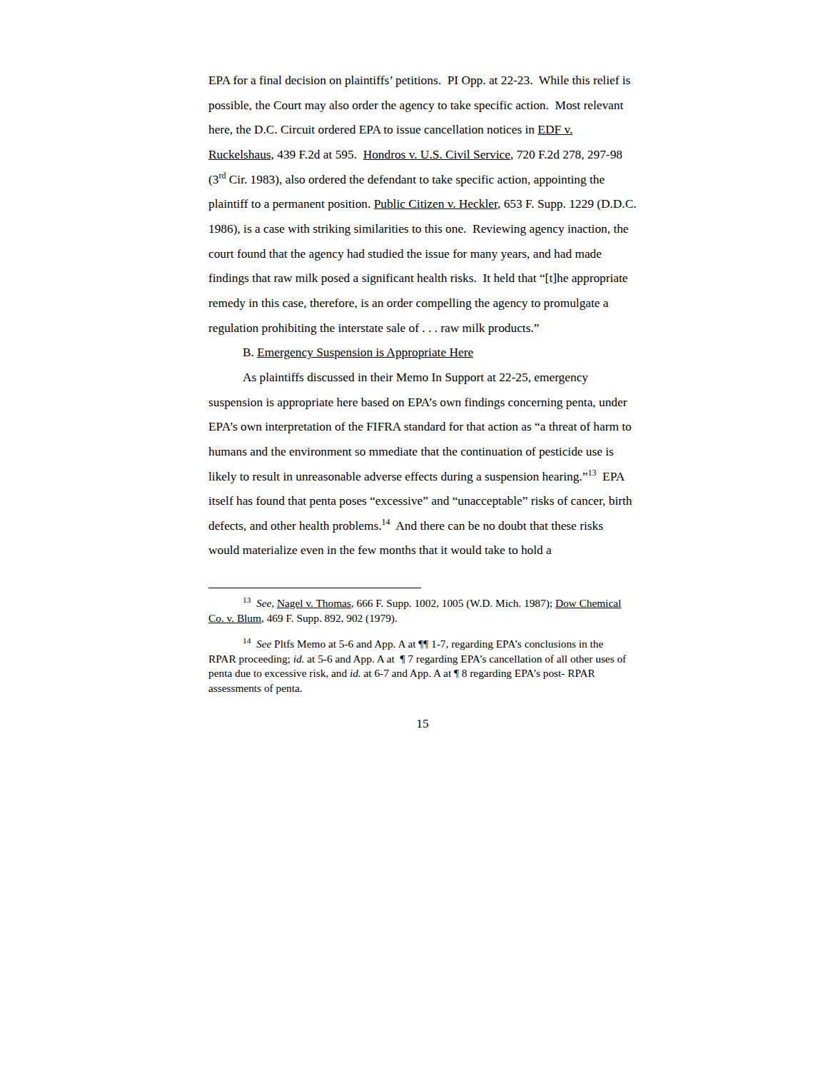EPA for a final decision on plaintiffs’ petitions. PI Opp. at 22-23. While this relief is possible, the Court may also order the agency to take specific action. Most relevant here, the D.C. Circuit ordered EPA to issue cancellation notices in EDF v. Ruckelshaus, 439 F.2d at 595. Hondros v. U.S. Civil Service, 720 F.2d 278, 297-98 (3rd Cir. 1983), also ordered the defendant to take specific action, appointing the plaintiff to a permanent position. Public Citizen v. Heckler, 653 F. Supp. 1229 (D.D.C. 1986), is a case with striking similarities to this one. Reviewing agency inaction, the court found that the agency had studied the issue for many years, and had made findings that raw milk posed a significant health risks. It held that “[t]he appropriate remedy in this case, therefore, is an order compelling the agency to promulgate a regulation prohibiting the interstate sale of . . . raw milk products.”
B. Emergency Suspension is Appropriate Here
As plaintiffs discussed in their Memo In Support at 22-25, emergency suspension is appropriate here based on EPA’s own findings concerning penta, under EPA’s own interpretation of the FIFRA standard for that action as “a threat of harm to humans and the environment so mmediate that the continuation of pesticide use is likely to result in unreasonable adverse effects during a suspension hearing.”13 EPA itself has found that penta poses “excessive” and “unacceptable” risks of cancer, birth defects, and other health problems.14 And there can be no doubt that these risks would materialize even in the few months that it would take to hold a
13 See, Nagel v. Thomas, 666 F. Supp. 1002, 1005 (W.D. Mich. 1987); Dow Chemical Co. v. Blum, 469 F. Supp. 892, 902 (1979).
14 See Pltfs Memo at 5-6 and App. A at ¶¶ 1-7, regarding EPA’s conclusions in the RPAR proceeding; id. at 5-6 and App. A at ¶ 7 regarding EPA’s cancellation of all other uses of penta due to excessive risk, and id. at 6-7 and App. A at ¶ 8 regarding EPA’s post- RPAR assessments of penta.
15